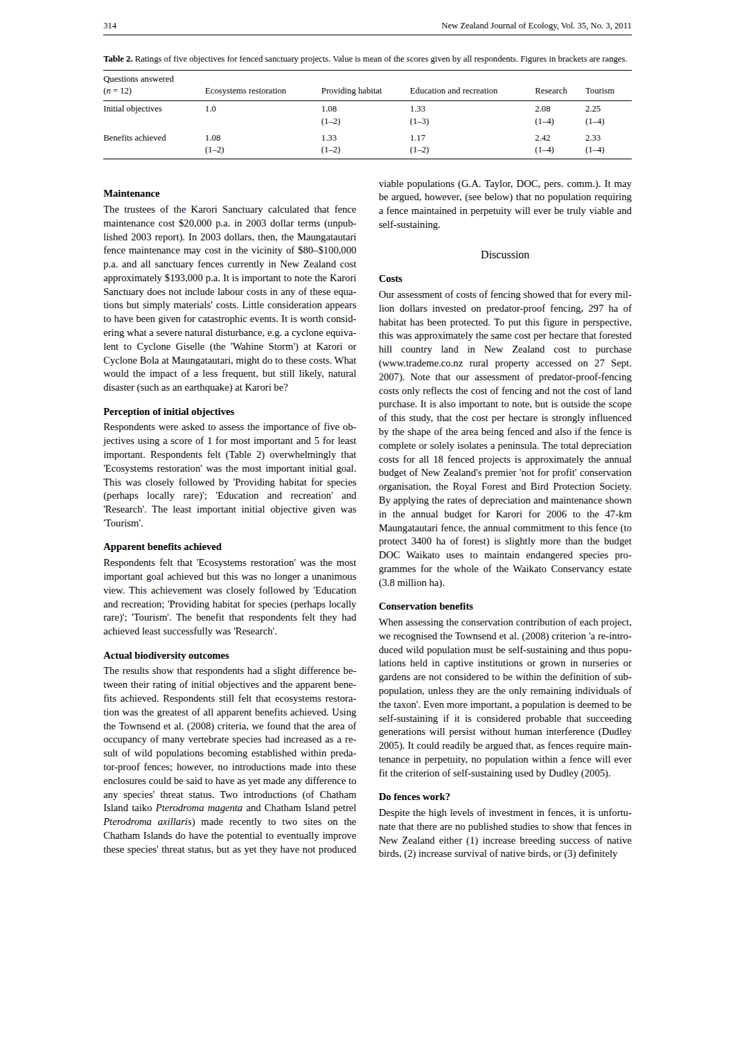314 New Zealand Journal of Ecology, Vol. 35, No. 3, 2011
Table 2. Ratings of five objectives for fenced sanctuary projects. Value is mean of the scores given by all respondents. Figures in brackets are ranges.
| Questions answered ( n = 12) | Ecosystems restoration | Providing habitat | Education and recreation | Research | Tourism |
| --- | --- | --- | --- | --- | --- |
| Initial objectives | 1.0 | 1.08 (1–2) | 1.33 (1–3) | 2.08 (1–4) | 2.25 (1–4) |
| Benefits achieved | 1.08 (1–2) | 1.33 (1–2) | 1.17 (1–2) | 2.42 (1–4) | 2.33 (1–4) |
Maintenance
The trustees of the Karori Sanctuary calculated that fence maintenance cost $20,000 p.a. in 2003 dollar terms (unpublished 2003 report). In 2003 dollars, then, the Maungatautari fence maintenance may cost in the vicinity of $80–$100,000 p.a. and all sanctuary fences currently in New Zealand cost approximately $193,000 p.a. It is important to note the Karori Sanctuary does not include labour costs in any of these equations but simply materials' costs. Little consideration appears to have been given for catastrophic events. It is worth considering what a severe natural disturbance, e.g. a cyclone equivalent to Cyclone Giselle (the 'Wahine Storm') at Karori or Cyclone Bola at Maungatautari, might do to these costs. What would the impact of a less frequent, but still likely, natural disaster (such as an earthquake) at Karori be?
Perception of initial objectives
Respondents were asked to assess the importance of five objectives using a score of 1 for most important and 5 for least important. Respondents felt (Table 2) overwhelmingly that 'Ecosystems restoration' was the most important initial goal. This was closely followed by 'Providing habitat for species (perhaps locally rare)'; 'Education and recreation' and 'Research'. The least important initial objective given was 'Tourism'.
Apparent benefits achieved
Respondents felt that 'Ecosystems restoration' was the most important goal achieved but this was no longer a unanimous view. This achievement was closely followed by 'Education and recreation; 'Providing habitat for species (perhaps locally rare)'; 'Tourism'. The benefit that respondents felt they had achieved least successfully was 'Research'.
Actual biodiversity outcomes
The results show that respondents had a slight difference between their rating of initial objectives and the apparent benefits achieved. Respondents still felt that ecosystems restoration was the greatest of all apparent benefits achieved. Using the Townsend et al. (2008) criteria, we found that the area of occupancy of many vertebrate species had increased as a result of wild populations becoming established within predator-proof fences; however, no introductions made into these enclosures could be said to have as yet made any difference to any species' threat status. Two introductions (of Chatham Island taiko Pterodroma magenta and Chatham Island petrel Pterodroma axillaris) made recently to two sites on the Chatham Islands do have the potential to eventually improve these species' threat status, but as yet they have not produced viable populations (G.A. Taylor, DOC, pers. comm.). It may be argued, however, (see below) that no population requiring a fence maintained in perpetuity will ever be truly viable and self-sustaining.
Discussion
Costs
Our assessment of costs of fencing showed that for every million dollars invested on predator-proof fencing, 297 ha of habitat has been protected. To put this figure in perspective, this was approximately the same cost per hectare that forested hill country land in New Zealand cost to purchase (www.trademe.co.nz rural property accessed on 27 Sept. 2007). Note that our assessment of predator-proof-fencing costs only reflects the cost of fencing and not the cost of land purchase. It is also important to note, but is outside the scope of this study, that the cost per hectare is strongly influenced by the shape of the area being fenced and also if the fence is complete or solely isolates a peninsula. The total depreciation costs for all 18 fenced projects is approximately the annual budget of New Zealand's premier 'not for profit' conservation organisation, the Royal Forest and Bird Protection Society. By applying the rates of depreciation and maintenance shown in the annual budget for Karori for 2006 to the 47-km Maungatautari fence, the annual commitment to this fence (to protect 3400 ha of forest) is slightly more than the budget DOC Waikato uses to maintain endangered species programmes for the whole of the Waikato Conservancy estate (3.8 million ha).
Conservation benefits
When assessing the conservation contribution of each project, we recognised the Townsend et al. (2008) criterion 'a re-introduced wild population must be self-sustaining and thus populations held in captive institutions or grown in nurseries or gardens are not considered to be within the definition of sub-population, unless they are the only remaining individuals of the taxon'. Even more important, a population is deemed to be self-sustaining if it is considered probable that succeeding generations will persist without human interference (Dudley 2005). It could readily be argued that, as fences require maintenance in perpetuity, no population within a fence will ever fit the criterion of self-sustaining used by Dudley (2005).
Do fences work?
Despite the high levels of investment in fences, it is unfortunate that there are no published studies to show that fences in New Zealand either (1) increase breeding success of native birds, (2) increase survival of native birds, or (3) definitely